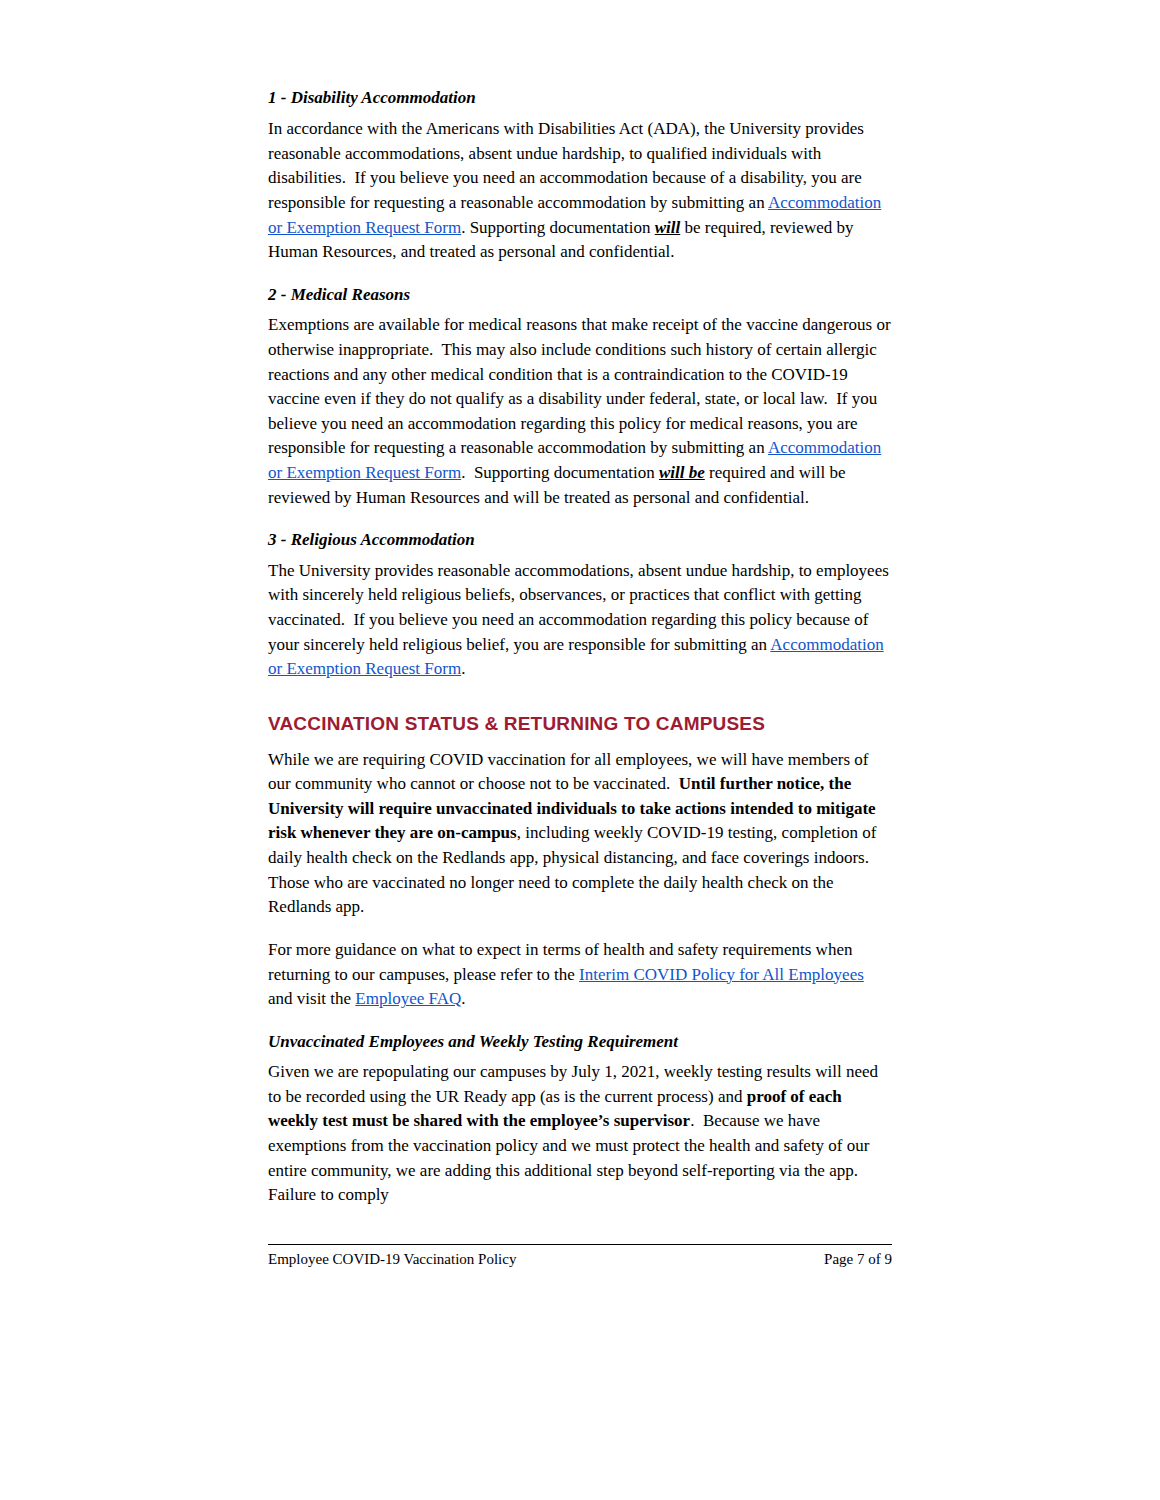1 - Disability Accommodation
In accordance with the Americans with Disabilities Act (ADA), the University provides reasonable accommodations, absent undue hardship, to qualified individuals with disabilities. If you believe you need an accommodation because of a disability, you are responsible for requesting a reasonable accommodation by submitting an Accommodation or Exemption Request Form. Supporting documentation will be required, reviewed by Human Resources, and treated as personal and confidential.
2 - Medical Reasons
Exemptions are available for medical reasons that make receipt of the vaccine dangerous or otherwise inappropriate. This may also include conditions such history of certain allergic reactions and any other medical condition that is a contraindication to the COVID-19 vaccine even if they do not qualify as a disability under federal, state, or local law. If you believe you need an accommodation regarding this policy for medical reasons, you are responsible for requesting a reasonable accommodation by submitting an Accommodation or Exemption Request Form. Supporting documentation will be required and will be reviewed by Human Resources and will be treated as personal and confidential.
3 - Religious Accommodation
The University provides reasonable accommodations, absent undue hardship, to employees with sincerely held religious beliefs, observances, or practices that conflict with getting vaccinated. If you believe you need an accommodation regarding this policy because of your sincerely held religious belief, you are responsible for submitting an Accommodation or Exemption Request Form.
VACCINATION STATUS & RETURNING TO CAMPUSES
While we are requiring COVID vaccination for all employees, we will have members of our community who cannot or choose not to be vaccinated. Until further notice, the University will require unvaccinated individuals to take actions intended to mitigate risk whenever they are on-campus, including weekly COVID-19 testing, completion of daily health check on the Redlands app, physical distancing, and face coverings indoors. Those who are vaccinated no longer need to complete the daily health check on the Redlands app.
For more guidance on what to expect in terms of health and safety requirements when returning to our campuses, please refer to the Interim COVID Policy for All Employees and visit the Employee FAQ.
Unvaccinated Employees and Weekly Testing Requirement
Given we are repopulating our campuses by July 1, 2021, weekly testing results will need to be recorded using the UR Ready app (as is the current process) and proof of each weekly test must be shared with the employee’s supervisor. Because we have exemptions from the vaccination policy and we must protect the health and safety of our entire community, we are adding this additional step beyond self-reporting via the app. Failure to comply
Employee COVID-19 Vaccination Policy Page 7 of 9